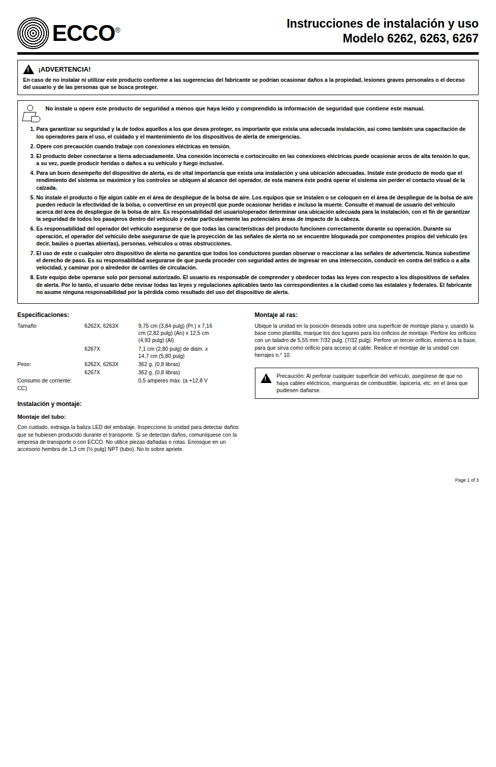ECCO®
Instrucciones de instalación y uso
Modelo 6262, 6263, 6267
¡ADVERTENCIA!
En caso de no instalar ni utilizar este producto conforme a las sugerencias del fabricante se podrían ocasionar daños a la propiedad, lesiones graves personales o el deceso del usuario y de las personas que se busca proteger.
No instale u opere este producto de seguridad a menos que haya leído y comprendido la información de seguridad que contiene este manual.
Para garantizar su seguridad y la de todos aquellos a los que desea proteger, es importante que exista una adecuada instalación, así como también una capacitación de los operadores para el uso, el cuidado y el mantenimiento de los dispositivos de alerta de emergencias.
Opere con precaución cuando trabaje con conexiones eléctricas en tensión.
El producto deber conectarse a tierra adecuadamente. Una conexión incorrecta o cortocircuito en las conexiones eléctricas puede ocasionar arcos de alta tensión lo que, a su vez, puede producir heridas o daños a su vehículo y fuego inclusive.
Para un buen desempeño del dispositivo de alerta, es de vital importancia que exista una instalación y una ubicación adecuadas. Instale este producto de modo que el rendimiento del sistema se maximice y los controles se ubiquen al alcance del operador, de esta manera éste podrá operar el sistema sin perder el contacto visual de la calzada.
No instale el producto o fije algún cable en el área de despliegue de la bolsa de aire. Los equipos que se instalen o se coloquen en el área de despliegue de la bolsa de aire pueden reducir la efectividad de la bolsa, o convertirse en un proyectil que puede ocasionar heridas e incluso la muerte. Consulte el manual de usuario del vehículo acerca del área de despliegue de la bolsa de aire. Es responsabilidad del usuario/operador determinar una ubicación adecuada para la instalación, con el fin de garantizar la seguridad de todos los pasajeros dentro del vehículo y evitar particularmente las potenciales áreas de impacto de la cabeza.
Es responsabilidad del operador del vehículo asegurarse de que todas las características del producto funcionen correctamente durante su operación. Durante su operación, el operador del vehículo debe asegurarse de que la proyección de las señales de alerta no se encuentre bloqueada por componentes propios del vehículo (es decir, baúles o puertas abiertas), personas, vehículos u otras obstrucciones.
El uso de este o cualquier otro dispositivo de alerta no garantiza que todos los conductores puedan observar o reaccionar a las señales de advertencia. Nunca subestime el derecho de paso. Es su responsabilidad asegurarse de que pueda proceder con seguridad antes de ingresar en una intersección, conducir en contra del tráfico o a alta velocidad, y caminar por o alrededor de carriles de circulación.
Este equipo debe operarse solo por personal autorizado. El usuario es responsable de comprender y obedecer todas las leyes con respecto a los dispositivos de señales de alerta. Por lo tanto, el usuario debe revisar todas las leyes y regulaciones aplicables tanto las correspondientes a la ciudad como las estatales y federales. El fabricante no asume ninguna responsabilidad por la pérdida como resultado del uso del dispositivo de alerta.
Especificaciones:
| Tamaño | 6262X, 6263X | 9,75 cm (3,84 pulg) (Pr.) x 7,16 cm (2,82 pulg) (An) x 12,5 cm (4,93 pulg) (Al) |
| | 6267X | 7,1 cm (2,80 pulg) de diám. x 14,7 cm (5,80 pulg) |
| Peso: | 6262X, 6263X | 362 g. (0,8 libras) |
| | 6267X | 362 g. (0,8 libras) |
| Consumo de corriente: CC) | | 0,5 amperes máx. (a +12,8 V |
Instalación y montaje:
Montaje del tubo:
Con cuidado, extraiga la baliza LED del embalaje. Inspeccione la unidad para detectar daños que se hubiesen producido durante el transporte. Si se detectan daños, comuníquese con la empresa de transporte o con ECCO. No utilice piezas dañadas o rotas. Enrosque en un accesorio hembra de 1,3 cm (½ pulg) NPT (tubo). No lo sobre apriete.
Montaje al ras:
Ubique la unidad en la posición deseada sobre una superficie de montaje plana y, usando la base como plantilla, marque los dos lugares para los orificios de montaje. Perfore los orificios con un taladro de 5,55 mm 7/32 pulg. (7/32 pulg). Perfore un tercer orificio, externo a la base, para que sirva como orificio para acceso al cable. Realice el montaje de la unidad con herrajes n.° 10.
Precaución: Al perforar cualquier superficie del vehículo, asegúrese de que no haya cables eléctricos, mangueras de combustible, tapicería, etc. en el área que pudiesen dañarse.
Page 1 of 3